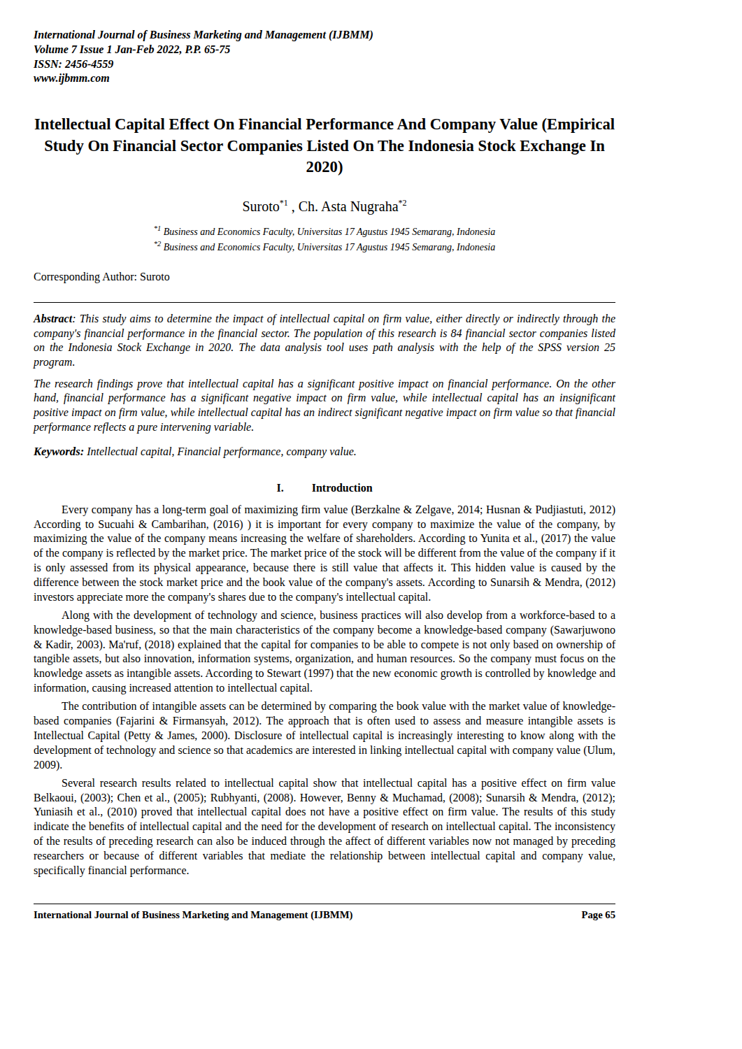International Journal of Business Marketing and Management (IJBMM)
Volume 7 Issue 1 Jan-Feb 2022, P.P. 65-75
ISSN: 2456-4559
www.ijbmm.com
Intellectual Capital Effect On Financial Performance And Company Value (Empirical Study On Financial Sector Companies Listed On The Indonesia Stock Exchange In 2020)
Suroto*1 , Ch. Asta Nugraha*2
*1 Business and Economics Faculty, Universitas 17 Agustus 1945 Semarang, Indonesia
*2 Business and Economics Faculty, Universitas 17 Agustus 1945 Semarang, Indonesia
Corresponding Author: Suroto
Abstract: This study aims to determine the impact of intellectual capital on firm value, either directly or indirectly through the company's financial performance in the financial sector. The population of this research is 84 financial sector companies listed on the Indonesia Stock Exchange in 2020. The data analysis tool uses path analysis with the help of the SPSS version 25 program.
The research findings prove that intellectual capital has a significant positive impact on financial performance. On the other hand, financial performance has a significant negative impact on firm value, while intellectual capital has an insignificant positive impact on firm value, while intellectual capital has an indirect significant negative impact on firm value so that financial performance reflects a pure intervening variable.
Keywords: Intellectual capital, Financial performance, company value.
I. Introduction
Every company has a long-term goal of maximizing firm value (Berzkalne & Zelgave, 2014; Husnan & Pudjiastuti, 2012) According to Sucuahi & Cambarihan, (2016) ) it is important for every company to maximize the value of the company, by maximizing the value of the company means increasing the welfare of shareholders. According to Yunita et al., (2017) the value of the company is reflected by the market price. The market price of the stock will be different from the value of the company if it is only assessed from its physical appearance, because there is still value that affects it. This hidden value is caused by the difference between the stock market price and the book value of the company's assets. According to Sunarsih & Mendra, (2012) investors appreciate more the company's shares due to the company's intellectual capital.
Along with the development of technology and science, business practices will also develop from a workforce-based to a knowledge-based business, so that the main characteristics of the company become a knowledge-based company (Sawarjuwono & Kadir, 2003). Ma'ruf, (2018) explained that the capital for companies to be able to compete is not only based on ownership of tangible assets, but also innovation, information systems, organization, and human resources. So the company must focus on the knowledge assets as intangible assets. According to Stewart (1997) that the new economic growth is controlled by knowledge and information, causing increased attention to intellectual capital.
The contribution of intangible assets can be determined by comparing the book value with the market value of knowledge-based companies (Fajarini & Firmansyah, 2012). The approach that is often used to assess and measure intangible assets is Intellectual Capital (Petty & James, 2000). Disclosure of intellectual capital is increasingly interesting to know along with the development of technology and science so that academics are interested in linking intellectual capital with company value (Ulum, 2009).
Several research results related to intellectual capital show that intellectual capital has a positive effect on firm value Belkaoui, (2003); Chen et al., (2005); Rubhyanti, (2008). However, Benny & Muchamad, (2008); Sunarsih & Mendra, (2012); Yuniasih et al., (2010) proved that intellectual capital does not have a positive effect on firm value. The results of this study indicate the benefits of intellectual capital and the need for the development of research on intellectual capital. The inconsistency of the results of preceding research can also be induced through the affect of different variables now not managed by preceding researchers or because of different variables that mediate the relationship between intellectual capital and company value, specifically financial performance.
International Journal of Business Marketing and Management (IJBMM) Page 65